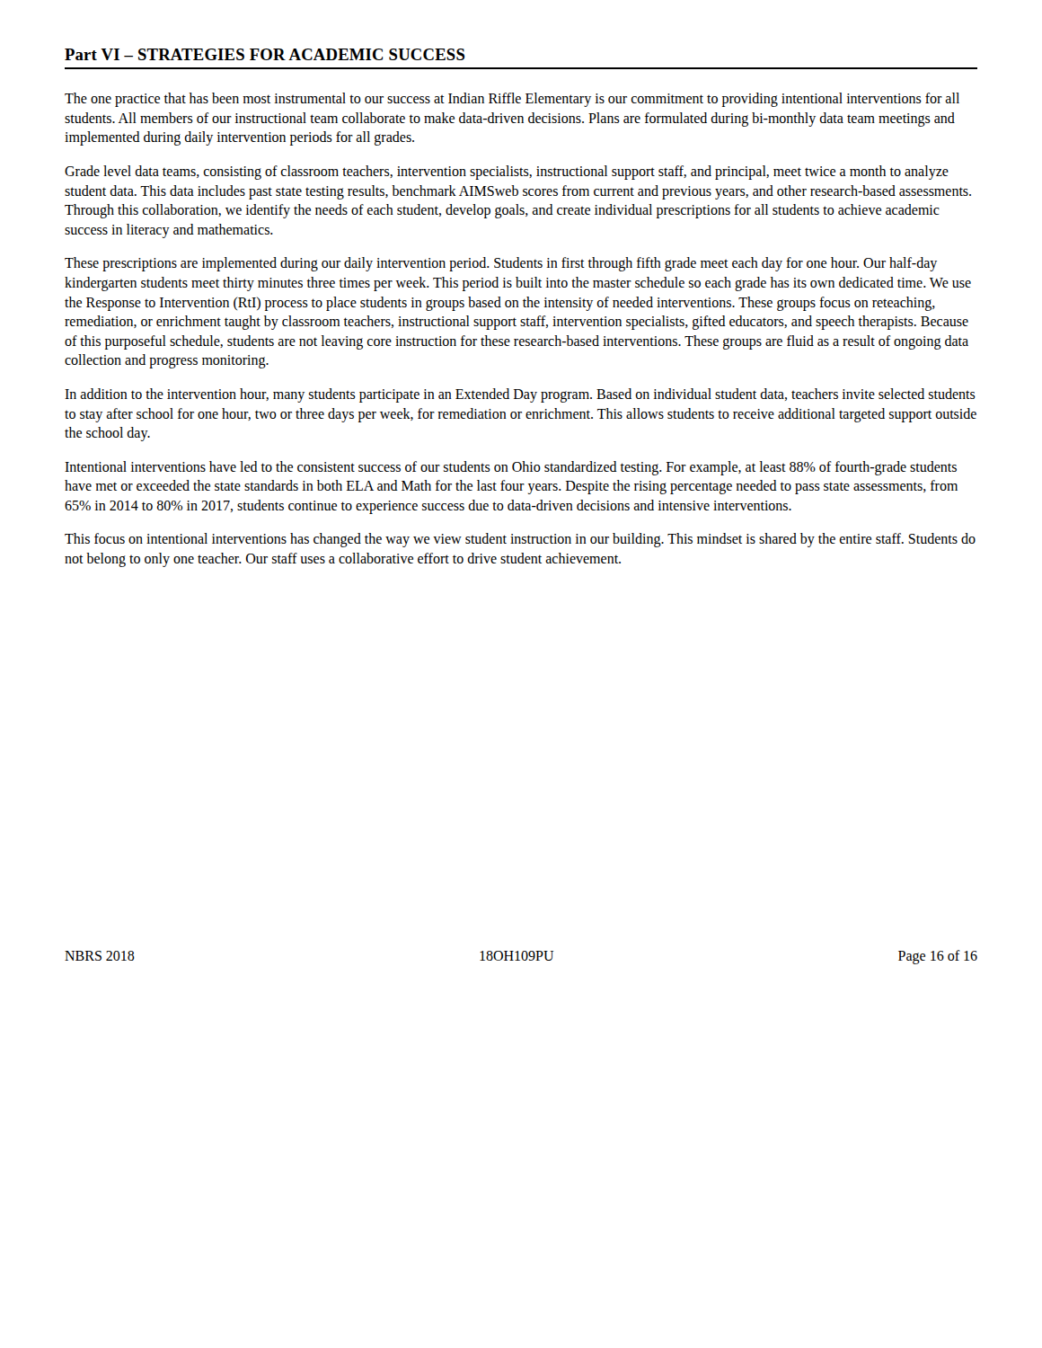Part VI – STRATEGIES FOR ACADEMIC SUCCESS
The one practice that has been most instrumental to our success at Indian Riffle Elementary is our commitment to providing intentional interventions for all students. All members of our instructional team collaborate to make data-driven decisions. Plans are formulated during bi-monthly data team meetings and implemented during daily intervention periods for all grades.
Grade level data teams, consisting of classroom teachers, intervention specialists, instructional support staff, and principal, meet twice a month to analyze student data. This data includes past state testing results, benchmark AIMSweb scores from current and previous years, and other research-based assessments. Through this collaboration, we identify the needs of each student, develop goals, and create individual prescriptions for all students to achieve academic success in literacy and mathematics.
These prescriptions are implemented during our daily intervention period. Students in first through fifth grade meet each day for one hour. Our half-day kindergarten students meet thirty minutes three times per week. This period is built into the master schedule so each grade has its own dedicated time. We use the Response to Intervention (RtI) process to place students in groups based on the intensity of needed interventions. These groups focus on reteaching, remediation, or enrichment taught by classroom teachers, instructional support staff, intervention specialists, gifted educators, and speech therapists. Because of this purposeful schedule, students are not leaving core instruction for these research-based interventions. These groups are fluid as a result of ongoing data collection and progress monitoring.
In addition to the intervention hour, many students participate in an Extended Day program. Based on individual student data, teachers invite selected students to stay after school for one hour, two or three days per week, for remediation or enrichment. This allows students to receive additional targeted support outside the school day.
Intentional interventions have led to the consistent success of our students on Ohio standardized testing. For example, at least 88% of fourth-grade students have met or exceeded the state standards in both ELA and Math for the last four years. Despite the rising percentage needed to pass state assessments, from 65% in 2014 to 80% in 2017, students continue to experience success due to data-driven decisions and intensive interventions.
This focus on intentional interventions has changed the way we view student instruction in our building. This mindset is shared by the entire staff. Students do not belong to only one teacher. Our staff uses a collaborative effort to drive student achievement.
NBRS 2018 18OH109PU Page 16 of 16